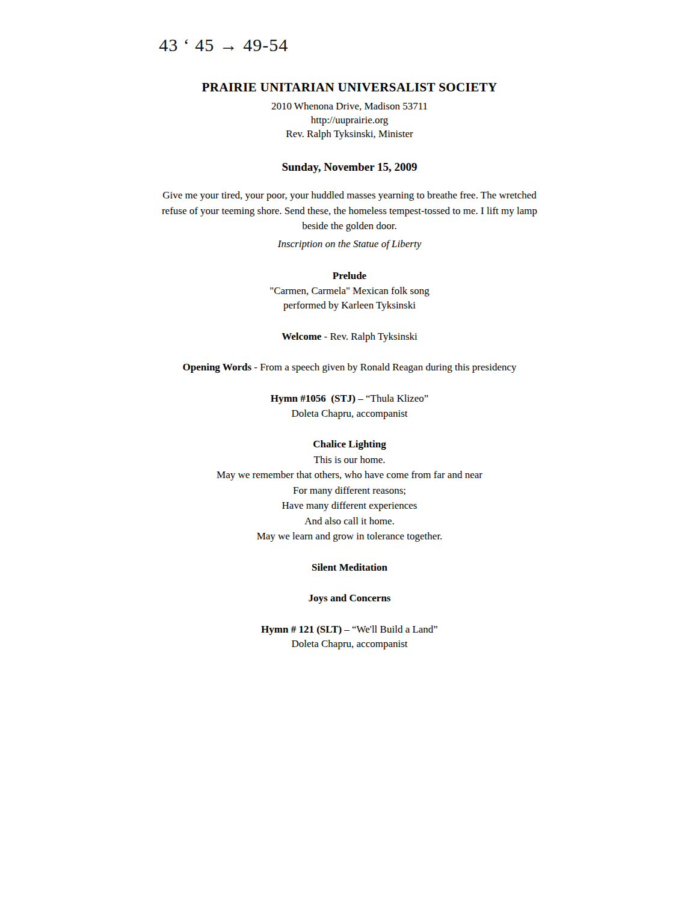43 ‘ 45 → 49-54
PRAIRIE UNITARIAN UNIVERSALIST SOCIETY
2010 Whenona Drive, Madison 53711
http://uuprairie.org
Rev. Ralph Tyksinski, Minister
Sunday, November 15, 2009
Give me your tired, your poor, your huddled masses yearning to breathe free. The wretched refuse of your teeming shore. Send these, the homeless tempest-tossed to me. I lift my lamp beside the golden door.
Inscription on the Statue of Liberty
Prelude "Carmen, Carmela" Mexican folk song performed by Karleen Tyksinski
Welcome - Rev. Ralph Tyksinski
Opening Words - From a speech given by Ronald Reagan during this presidency
Hymn #1056 (STJ) – “Thula Klizeo” Doleta Chapru, accompanist
Chalice Lighting
This is our home.
May we remember that others, who have come from far and near
For many different reasons;
Have many different experiences
And also call it home.
May we learn and grow in tolerance together.
Silent Meditation
Joys and Concerns
Hymn # 121 (SLT) – “We'll Build a Land” Doleta Chapru, accompanist